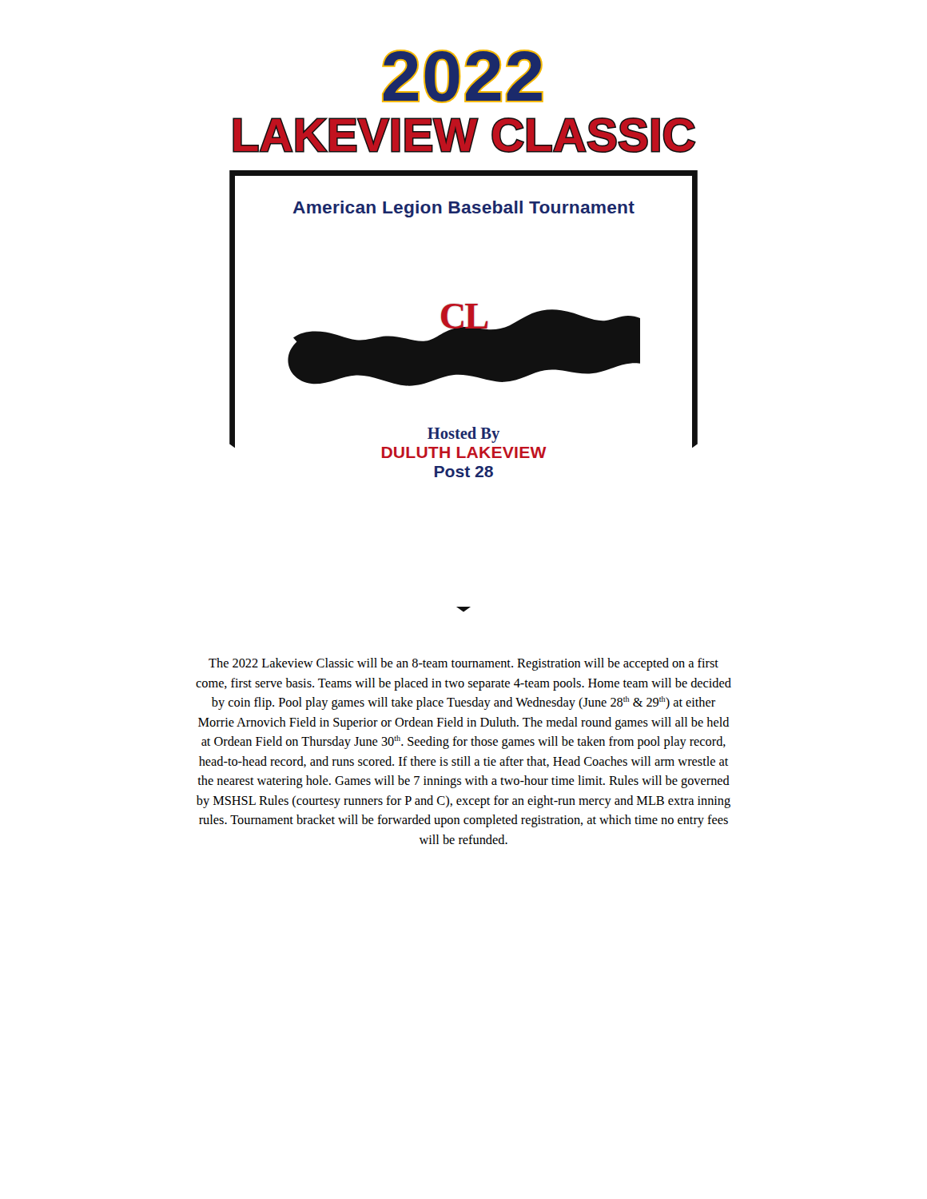2022
Lakeview Classic
American Legion Baseball Tournament
CL
Hosted By
Duluth Lakeview
Post 28
The 2022 Lakeview Classic will be an 8-team tournament. Registration will be accepted on a first come, first serve basis. Teams will be placed in two separate 4-team pools. Home team will be decided by coin flip. Pool play games will take place Tuesday and Wednesday (June 28th & 29th) at either Morrie Arnovich Field in Superior or Ordean Field in Duluth. The medal round games will all be held at Ordean Field on Thursday June 30th. Seeding for those games will be taken from pool play record, head-to-head record, and runs scored. If there is still a tie after that, Head Coaches will arm wrestle at the nearest watering hole. Games will be 7 innings with a two-hour time limit. Rules will be governed by MSHSL Rules (courtesy runners for P and C), except for an eight-run mercy and MLB extra inning rules. Tournament bracket will be forwarded upon completed registration, at which time no entry fees will be refunded.